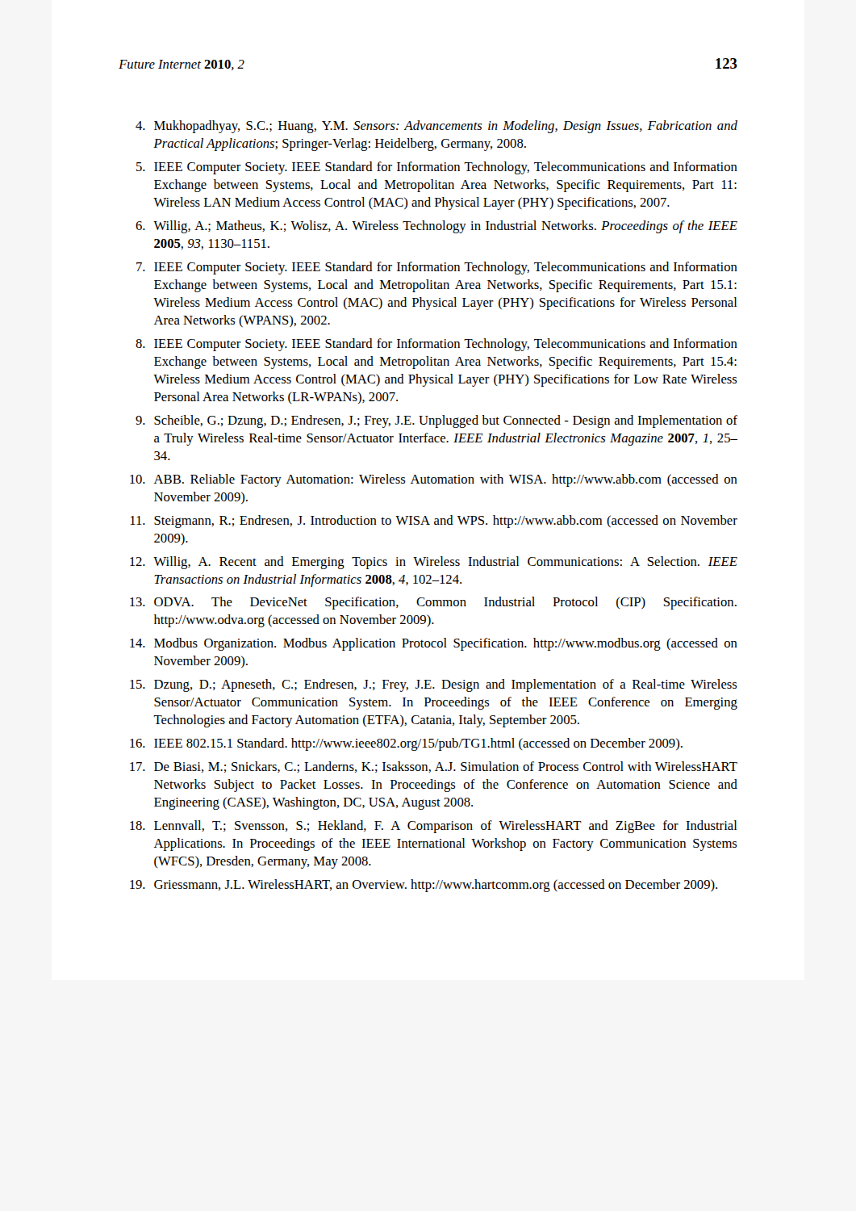Future Internet 2010, 2
123
4. Mukhopadhyay, S.C.; Huang, Y.M. Sensors: Advancements in Modeling, Design Issues, Fabrication and Practical Applications; Springer-Verlag: Heidelberg, Germany, 2008.
5. IEEE Computer Society. IEEE Standard for Information Technology, Telecommunications and Information Exchange between Systems, Local and Metropolitan Area Networks, Specific Requirements, Part 11: Wireless LAN Medium Access Control (MAC) and Physical Layer (PHY) Specifications, 2007.
6. Willig, A.; Matheus, K.; Wolisz, A. Wireless Technology in Industrial Networks. Proceedings of the IEEE 2005, 93, 1130–1151.
7. IEEE Computer Society. IEEE Standard for Information Technology, Telecommunications and Information Exchange between Systems, Local and Metropolitan Area Networks, Specific Requirements, Part 15.1: Wireless Medium Access Control (MAC) and Physical Layer (PHY) Specifications for Wireless Personal Area Networks (WPANS), 2002.
8. IEEE Computer Society. IEEE Standard for Information Technology, Telecommunications and Information Exchange between Systems, Local and Metropolitan Area Networks, Specific Requirements, Part 15.4: Wireless Medium Access Control (MAC) and Physical Layer (PHY) Specifications for Low Rate Wireless Personal Area Networks (LR-WPANs), 2007.
9. Scheible, G.; Dzung, D.; Endresen, J.; Frey, J.E. Unplugged but Connected - Design and Implementation of a Truly Wireless Real-time Sensor/Actuator Interface. IEEE Industrial Electronics Magazine 2007, 1, 25–34.
10. ABB. Reliable Factory Automation: Wireless Automation with WISA. http://www.abb.com (accessed on November 2009).
11. Steigmann, R.; Endresen, J. Introduction to WISA and WPS. http://www.abb.com (accessed on November 2009).
12. Willig, A. Recent and Emerging Topics in Wireless Industrial Communications: A Selection. IEEE Transactions on Industrial Informatics 2008, 4, 102–124.
13. ODVA. The DeviceNet Specification, Common Industrial Protocol (CIP) Specification. http://www.odva.org (accessed on November 2009).
14. Modbus Organization. Modbus Application Protocol Specification. http://www.modbus.org (accessed on November 2009).
15. Dzung, D.; Apneseth, C.; Endresen, J.; Frey, J.E. Design and Implementation of a Real-time Wireless Sensor/Actuator Communication System. In Proceedings of the IEEE Conference on Emerging Technologies and Factory Automation (ETFA), Catania, Italy, September 2005.
16. IEEE 802.15.1 Standard. http://www.ieee802.org/15/pub/TG1.html (accessed on December 2009).
17. De Biasi, M.; Snickars, C.; Landerns, K.; Isaksson, A.J. Simulation of Process Control with WirelessHART Networks Subject to Packet Losses. In Proceedings of the Conference on Automation Science and Engineering (CASE), Washington, DC, USA, August 2008.
18. Lennvall, T.; Svensson, S.; Hekland, F. A Comparison of WirelessHART and ZigBee for Industrial Applications. In Proceedings of the IEEE International Workshop on Factory Communication Systems (WFCS), Dresden, Germany, May 2008.
19. Griessmann, J.L. WirelessHART, an Overview. http://www.hartcomm.org (accessed on December 2009).